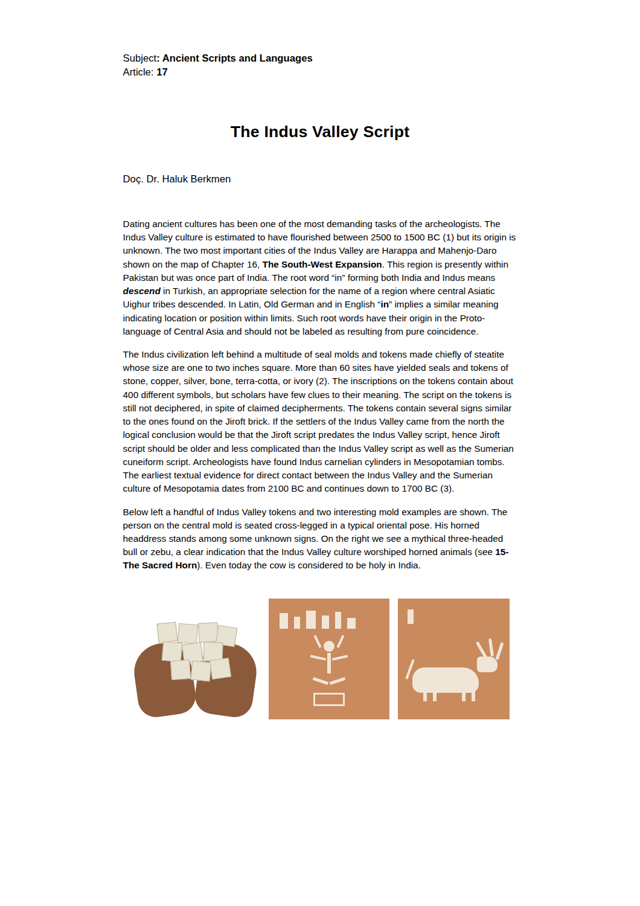Subject: Ancient Scripts and Languages
Article: 17
The Indus Valley Script
Doç. Dr. Haluk Berkmen
Dating ancient cultures has been one of the most demanding tasks of the archeologists. The Indus Valley culture is estimated to have flourished between 2500 to 1500 BC (1) but its origin is unknown. The two most important cities of the Indus Valley are Harappa and Mahenjo-Daro shown on the map of Chapter 16, The South-West Expansion. This region is presently within Pakistan but was once part of India. The root word “in” forming both India and Indus means descend in Turkish, an appropriate selection for the name of a region where central Asiatic Uighur tribes descended. In Latin, Old German and in English “in” implies a similar meaning indicating location or position within limits. Such root words have their origin in the Proto-language of Central Asia and should not be labeled as resulting from pure coincidence.
The Indus civilization left behind a multitude of seal molds and tokens made chiefly of steatite whose size are one to two inches square. More than 60 sites have yielded seals and tokens of stone, copper, silver, bone, terra-cotta, or ivory (2). The inscriptions on the tokens contain about 400 different symbols, but scholars have few clues to their meaning. The script on the tokens is still not deciphered, in spite of claimed decipherments. The tokens contain several signs similar to the ones found on the Jiroft brick. If the settlers of the Indus Valley came from the north the logical conclusion would be that the Jiroft script predates the Indus Valley script, hence Jiroft script should be older and less complicated than the Indus Valley script as well as the Sumerian cuneiform script. Archeologists have found Indus carnelian cylinders in Mesopotamian tombs. The earliest textual evidence for direct contact between the Indus Valley and the Sumerian culture of Mesopotamia dates from 2100 BC and continues down to 1700 BC (3).
Below left a handful of Indus Valley tokens and two interesting mold examples are shown. The person on the central mold is seated cross-legged in a typical oriental pose. His horned headdress stands among some unknown signs. On the right we see a mythical three-headed bull or zebu, a clear indication that the Indus Valley culture worshiped horned animals (see 15-The Sacred Horn). Even today the cow is considered to be holy in India.